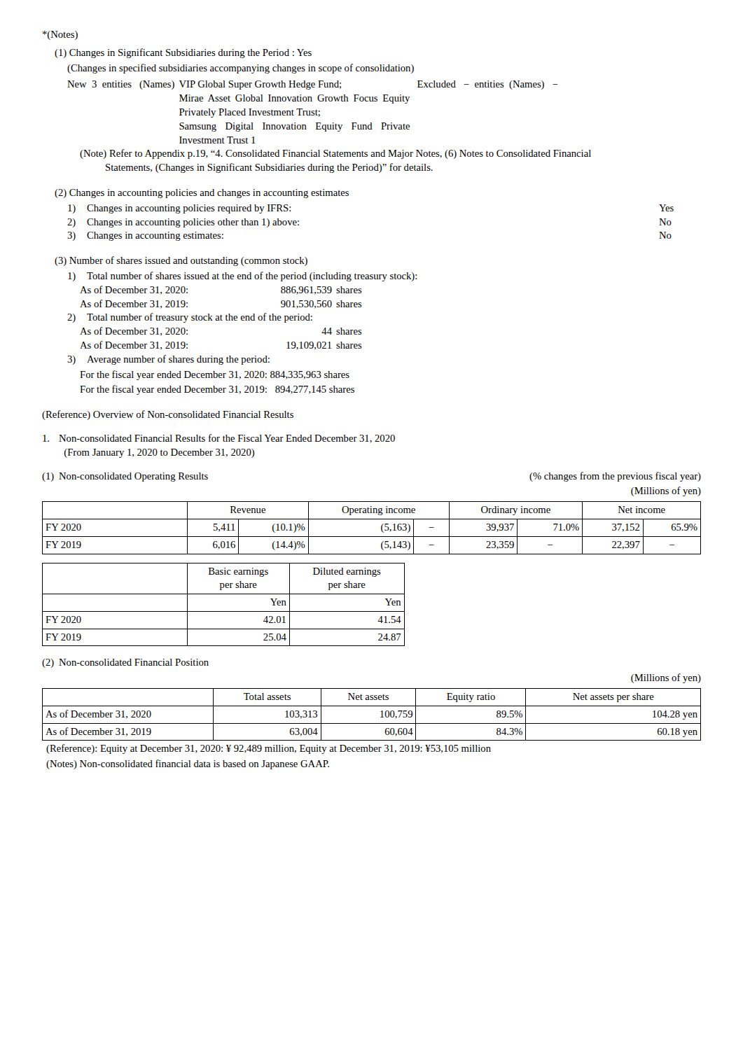*(Notes)
(1) Changes in Significant Subsidiaries during the Period : Yes
(Changes in specified subsidiaries accompanying changes in scope of consolidation)
New 3 entities (Names)
VIP Global Super Growth Hedge Fund;
Mirae Asset Global Innovation Growth Focus Equity Privately Placed Investment Trust;
Samsung Digital Innovation Equity Fund Private Investment Trust 1
Excluded − entities (Names) −
(Note) Refer to Appendix p.19, “4. Consolidated Financial Statements and Major Notes, (6) Notes to Consolidated Financial Statements, (Changes in Significant Subsidiaries during the Period)” for details.
(2) Changes in accounting policies and changes in accounting estimates
1)
Changes in accounting policies required by IFRS:
Yes
2)
Changes in accounting policies other than 1) above:
No
3)
Changes in accounting estimates:
No
(3) Number of shares issued and outstanding (common stock)
1)
Total number of shares issued at the end of the period (including treasury stock):
As of December 31, 2020:
886,961,539
shares
As of December 31, 2019:
901,530,560
shares
2)
Total number of treasury stock at the end of the period:
As of December 31, 2020:
44
shares
As of December 31, 2019:
19,109,021
shares
3)
Average number of shares during the period:
For the fiscal year ended December 31, 2020: 884,335,963 shares
For the fiscal year ended December 31, 2019: 894,277,145 shares
(Reference) Overview of Non-consolidated Financial Results
1.
Non-consolidated Financial Results for the Fiscal Year Ended December 31, 2020
(From January 1, 2020 to December 31, 2020)
(1)
Non-consolidated Operating Results
(% changes from the previous fiscal year)
(Millions of yen)
| | Revenue | Operating income | Ordinary income | Net income |
| --- | --- | --- | --- | --- |
| FY 2020 | 5,411 | (10.1)% | (5,163) | − | 39,937 | 71.0% | 37,152 | 65.9% |
| FY 2019 | 6,016 | (14.4)% | (5,143) | − | 23,359 | − | 22,397 | − |
| | Basic earnings per share | Diluted earnings per share |
| --- | --- | --- |
| | Yen | Yen |
| FY 2020 | 42.01 | 41.54 |
| FY 2019 | 25.04 | 24.87 |
(2)
Non-consolidated Financial Position
(Millions of yen)
| | Total assets | Net assets | Equity ratio | Net assets per share |
| --- | --- | --- | --- | --- |
| As of December 31, 2020 | 103,313 | 100,759 | 89.5% | 104.28 yen |
| As of December 31, 2019 | 63,004 | 60,604 | 84.3% | 60.18 yen |
(Reference): Equity at December 31, 2020: ¥ 92,489 million, Equity at December 31, 2019: ¥53,105 million
(Notes) Non-consolidated financial data is based on Japanese GAAP.